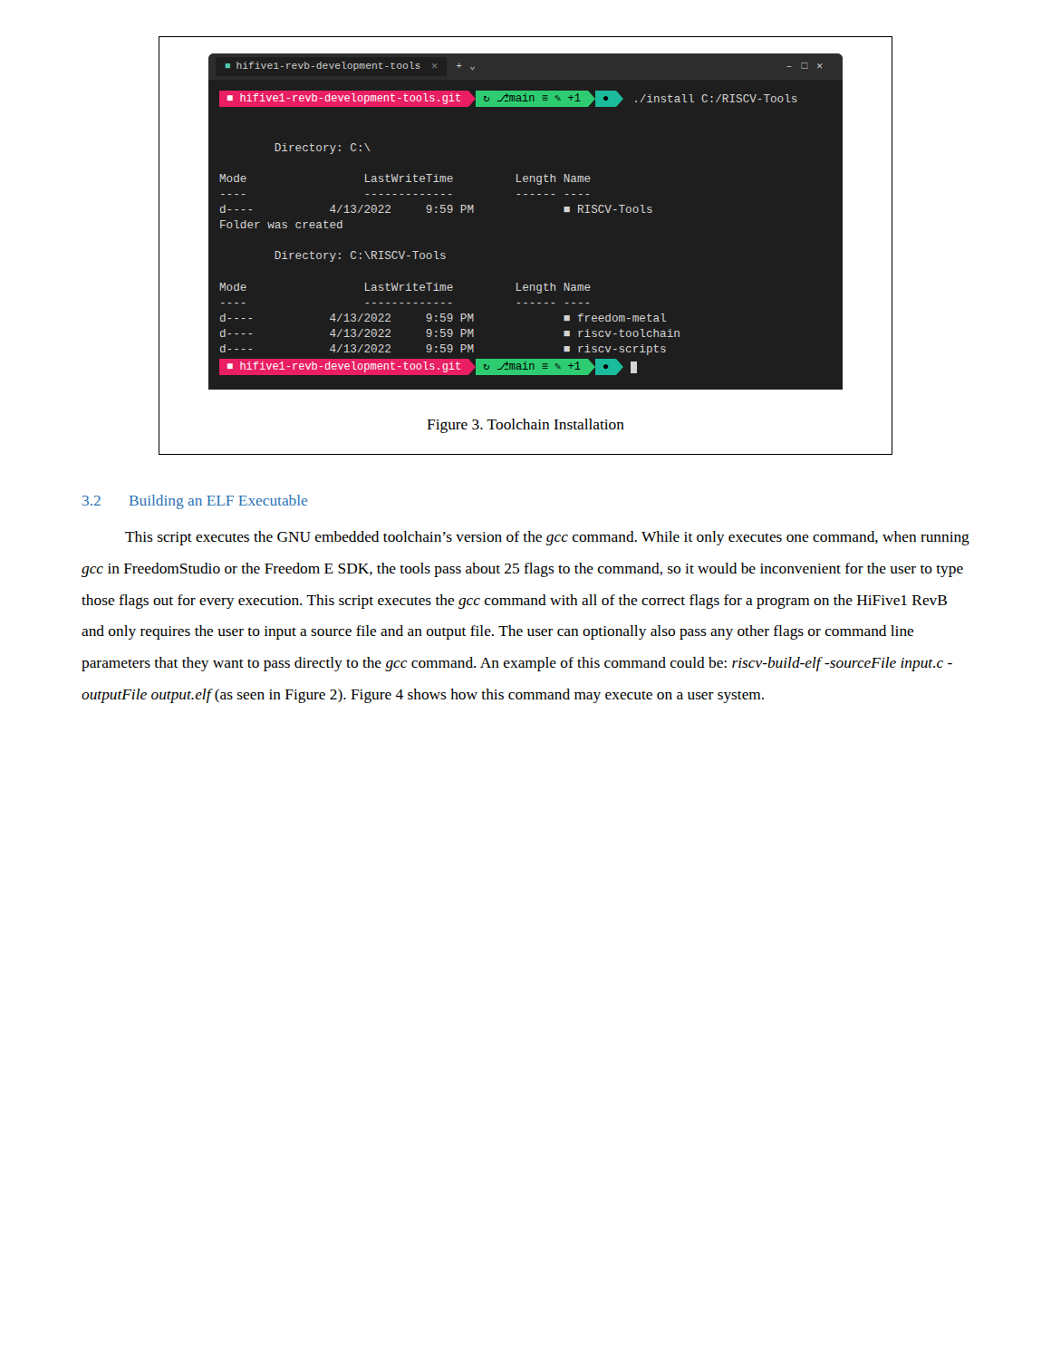■ hifive1-revb-development-tools ✕
+ ⌄ –□✕
■ hifive1-revb-development-tools.git ↻ ⎇main ≡ ✎ +1 ● ./install C:/RISCV-Tools
Directory: C:\ Mode LastWriteTime Length Name ---- ------------- ------ ---- d---- 4/13/2022 9:59 PM ■ RISCV-Tools Folder was created Directory: C:\RISCV-Tools Mode LastWriteTime Length Name ---- ------------- ------ ---- d---- 4/13/2022 9:59 PM ■ freedom-metal d---- 4/13/2022 9:59 PM ■ riscv-toolchain d---- 4/13/2022 9:59 PM ■ riscv-scripts
■ hifive1-revb-development-tools.git ↻ ⎇main ≡ ✎ +1 ●
Figure 3. Toolchain Installation
3.2 Building an ELF Executable
This script executes the GNU embedded toolchain’s version of the gcc command. While it only executes one command, when running gcc in FreedomStudio or the Freedom E SDK, the tools pass about 25 flags to the command, so it would be inconvenient for the user to type those flags out for every execution. This script executes the gcc command with all of the correct flags for a program on the HiFive1 RevB and only requires the user to input a source file and an output file. The user can optionally also pass any other flags or command line parameters that they want to pass directly to the gcc command. An example of this command could be: riscv-build-elf -sourceFile input.c -outputFile output.elf (as seen in Figure 2). Figure 4 shows how this command may execute on a user system.